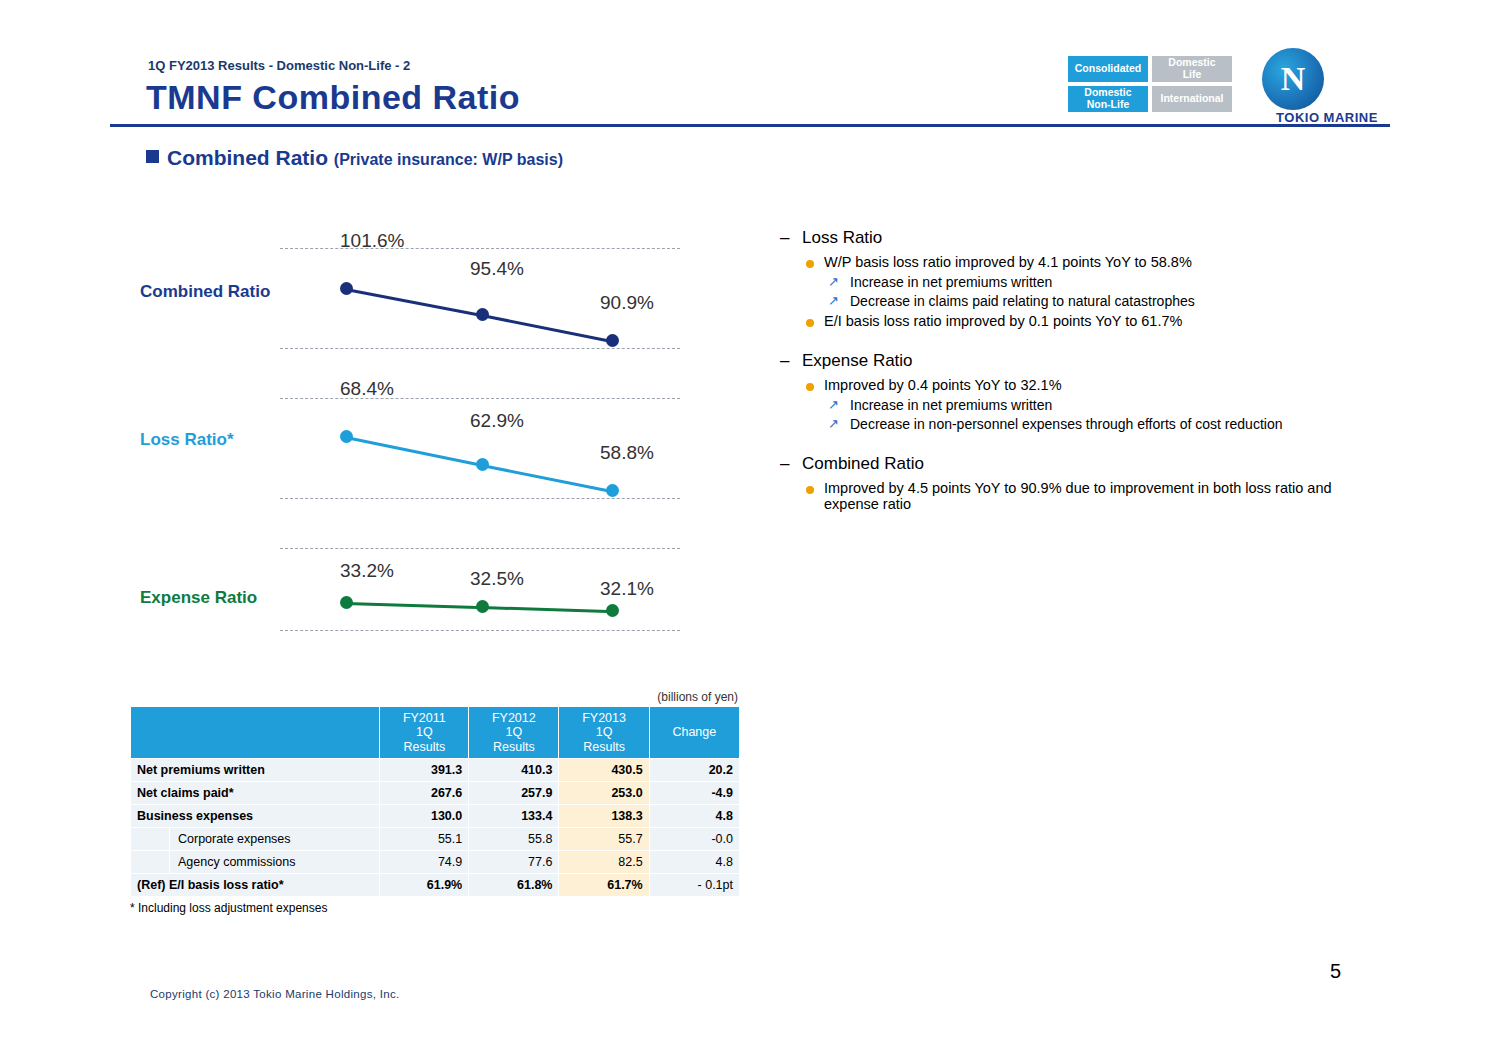1Q FY2013 Results - Domestic Non-Life - 2
TMNF Combined Ratio
Consolidated
Domestic
Life
Domestic
Non-Life
International
TOKIO MARINE
Combined Ratio (Private insurance: W/P basis)
Combined Ratio
Loss Ratio*
Expense Ratio
101.6%
95.4%
90.9%
68.4%
62.9%
58.8%
33.2%
32.5%
32.1%
Loss Ratio
W/P basis loss ratio improved by 4.1 points YoY to 58.8%
Increase in net premiums written
Decrease in claims paid relating to natural catastrophes
E/I basis loss ratio improved by 0.1 points YoY to 61.7%
Expense Ratio
Improved by 0.4 points YoY to 32.1%
Increase in net premiums written
Decrease in non-personnel expenses through efforts of cost reduction
Combined Ratio
Improved by 4.5 points YoY to 90.9% due to improvement in both loss ratio and expense ratio
(billions of yen)
| | FY2011 1Q Results | FY2012 1Q Results | FY2013 1Q Results | Change |
| --- | --- | --- | --- | --- |
| Net premiums written | 391.3 | 410.3 | 430.5 | 20.2 |
| Net claims paid* | 267.6 | 257.9 | 253.0 | -4.9 |
| Business expenses | 130.0 | 133.4 | 138.3 | 4.8 |
| | Corporate expenses | 55.1 | 55.8 | 55.7 | -0.0 |
| | Agency commissions | 74.9 | 77.6 | 82.5 | 4.8 |
| (Ref) E/I basis loss ratio* | 61.9% | 61.8% | 61.7% | - 0.1pt |
* Including loss adjustment expenses
5
Copyright (c) 2013 Tokio Marine Holdings, Inc.